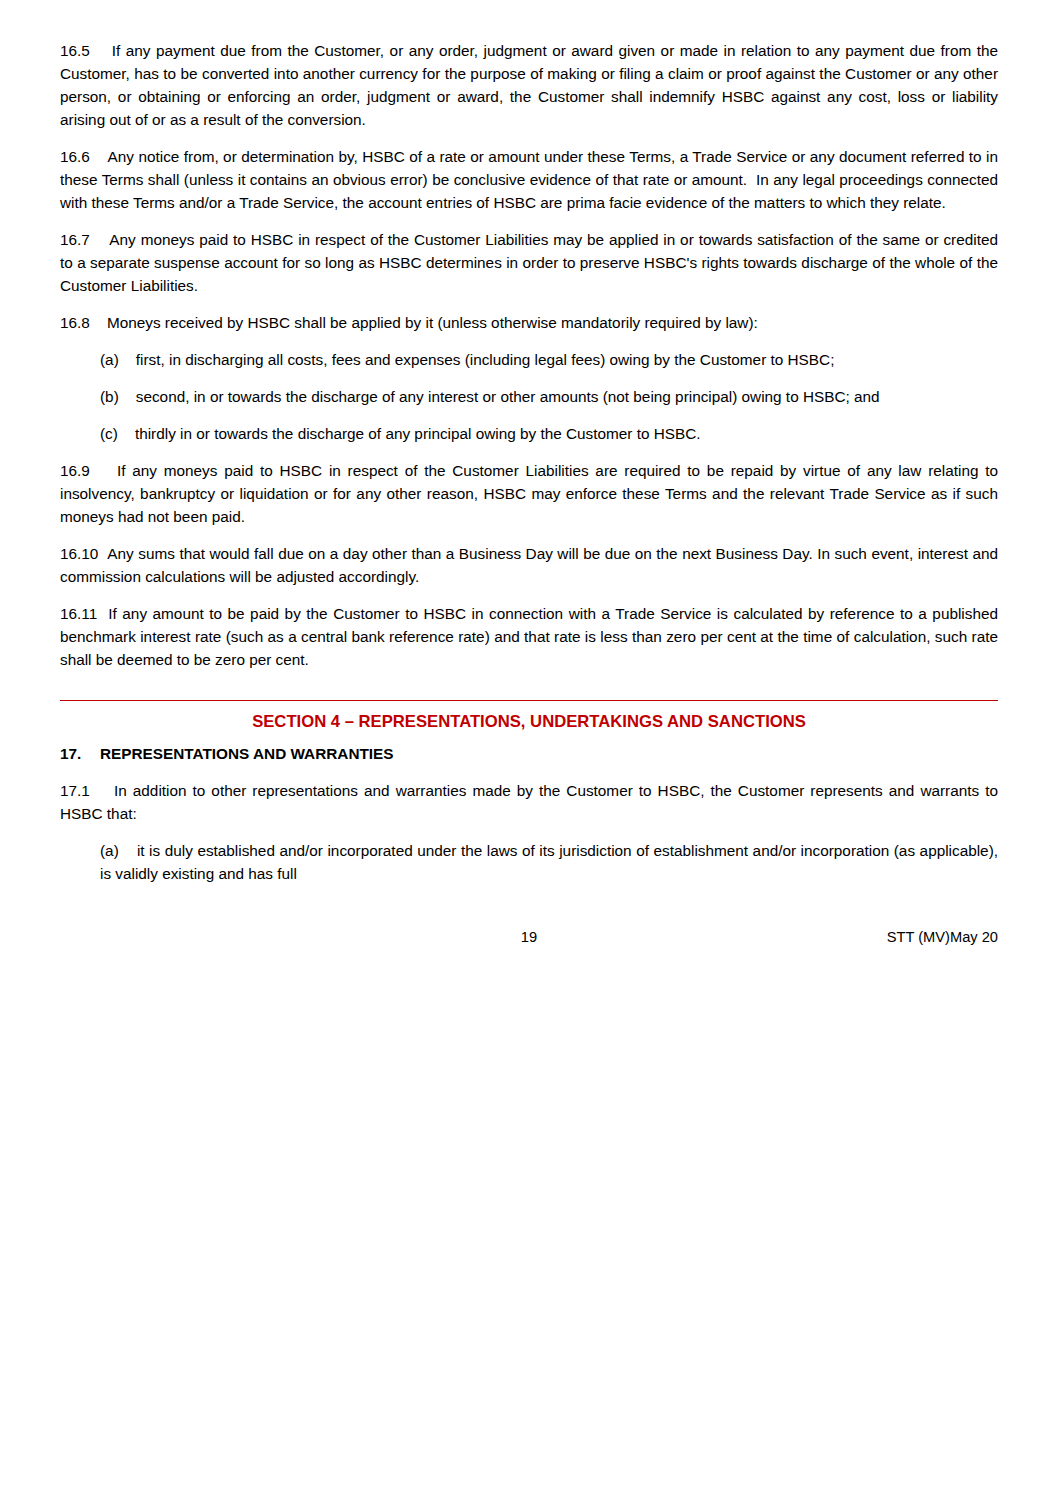16.5 If any payment due from the Customer, or any order, judgment or award given or made in relation to any payment due from the Customer, has to be converted into another currency for the purpose of making or filing a claim or proof against the Customer or any other person, or obtaining or enforcing an order, judgment or award, the Customer shall indemnify HSBC against any cost, loss or liability arising out of or as a result of the conversion.
16.6 Any notice from, or determination by, HSBC of a rate or amount under these Terms, a Trade Service or any document referred to in these Terms shall (unless it contains an obvious error) be conclusive evidence of that rate or amount. In any legal proceedings connected with these Terms and/or a Trade Service, the account entries of HSBC are prima facie evidence of the matters to which they relate.
16.7 Any moneys paid to HSBC in respect of the Customer Liabilities may be applied in or towards satisfaction of the same or credited to a separate suspense account for so long as HSBC determines in order to preserve HSBC's rights towards discharge of the whole of the Customer Liabilities.
16.8 Moneys received by HSBC shall be applied by it (unless otherwise mandatorily required by law):
(a) first, in discharging all costs, fees and expenses (including legal fees) owing by the Customer to HSBC;
(b) second, in or towards the discharge of any interest or other amounts (not being principal) owing to HSBC; and
(c) thirdly in or towards the discharge of any principal owing by the Customer to HSBC.
16.9 If any moneys paid to HSBC in respect of the Customer Liabilities are required to be repaid by virtue of any law relating to insolvency, bankruptcy or liquidation or for any other reason, HSBC may enforce these Terms and the relevant Trade Service as if such moneys had not been paid.
16.10 Any sums that would fall due on a day other than a Business Day will be due on the next Business Day. In such event, interest and commission calculations will be adjusted accordingly.
16.11 If any amount to be paid by the Customer to HSBC in connection with a Trade Service is calculated by reference to a published benchmark interest rate (such as a central bank reference rate) and that rate is less than zero per cent at the time of calculation, such rate shall be deemed to be zero per cent.
SECTION 4 – REPRESENTATIONS, UNDERTAKINGS AND SANCTIONS
17. REPRESENTATIONS AND WARRANTIES
17.1 In addition to other representations and warranties made by the Customer to HSBC, the Customer represents and warrants to HSBC that:
(a) it is duly established and/or incorporated under the laws of its jurisdiction of establishment and/or incorporation (as applicable), is validly existing and has full
19
STT (MV)May 20